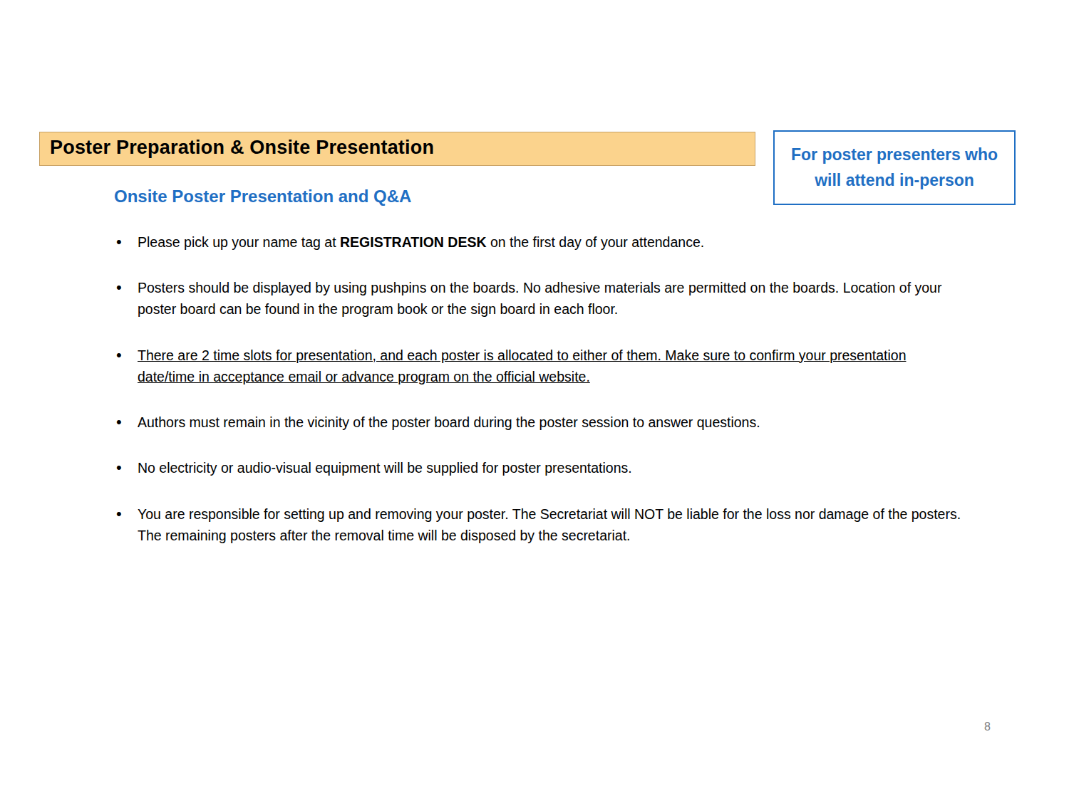Poster Preparation & Onsite Presentation
For poster presenters who will attend in-person
Onsite Poster Presentation and Q&A
Please pick up your name tag at REGISTRATION DESK on the first day of your attendance.
Posters should be displayed by using pushpins on the boards. No adhesive materials are permitted on the boards. Location of your poster board can be found in the program book or the sign board in each floor.
There are 2 time slots for presentation, and each poster is allocated to either of them. Make sure to confirm your presentation date/time in acceptance email or advance program on the official website.
Authors must remain in the vicinity of the poster board during the poster session to answer questions.
No electricity or audio-visual equipment will be supplied for poster presentations.
You are responsible for setting up and removing your poster. The Secretariat will NOT be liable for the loss nor damage of the posters. The remaining posters after the removal time will be disposed by the secretariat.
8